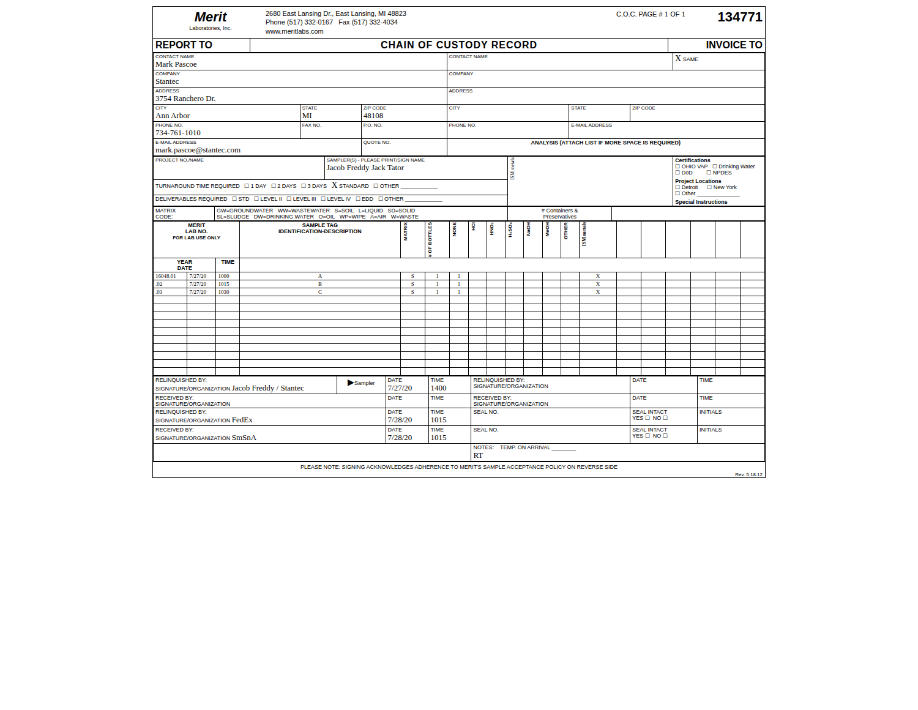MeritLaboratories, Inc.
2680 East Lansing Dr., East Lansing, MI 48823
Phone (517) 332-0167 Fax (517) 332-4034
www.meritlabs.com
C.O.C. PAGE # 1 OF 1
134771
REPORT TO
CHAIN OF CUSTODY RECORD
INVOICE TO
| Contact Name Mark Pascoe | Contact Name | X SAME |
| Company Stantec | Company |
| Address 3754 Ranchero Dr. | Address |
| City Ann Arbor | State MI | Zip Code 48108 | City | State | Zip Code |
| Phone No. 734-761-1010 | Fax No. | P.O. No. | Phone No. | E-Mail Address |
| E-Mail Address mark.pascoe@stantec.com | Quote No. | ANALYSIS (ATTACH LIST IF MORE SPACE IS REQUIRED) |
| Project No./Name | Sampler(s) - Please Print/Sign Name Jacob Freddy Jack Tator | ISM metals | Certifications ☐ OHIO VAP ☐ Drinking Water ☐ DoD ☐ NPDES Project Locations ☐ Detroit ☐ New York ☐ Other ______________ Special Instructions |
| TURNAROUND TIME REQUIRED ☐ 1 DAY ☐ 2 DAYS ☐ 3 DAYS X STANDARD ☐ OTHER ____________ |
| DELIVERABLES REQUIRED ☐ STD ☐ LEVEL II ☐ LEVEL III ☐ LEVEL IV ☐ EDD ☐ OTHER ____________ |
| MATRIX CODE: | GW=GROUNDWATER WW=WASTEWATER S=SOIL L=LIQUID SD=SOLID SL=SLUDGE DW=DRINKING WATER O=OIL WP=WIPE A=AIR W=WASTE | # Containers & Preservatives | |
| MERIT LAB NO. FOR LAB USE ONLY | SAMPLE TAG IDENTIFICATION-DESCRIPTION | MATRIX | # OF BOTTLES | NONE | HCl | HNO₃ | H₂SO₄ | NaOH | MeOH | OTHER | ISM metals | | | | | | |
| --- | --- | --- | --- | --- | --- | --- | --- | --- | --- | --- | --- | --- | --- | --- | --- | --- | --- |
| YEAR DATE | TIME | |
| 16048.01 | 7/27/20 | 1000 | A | S | 1 | 1 | | | | | | | X | | | | | | |
| .02 | 7/27/20 | 1015 | B | S | 1 | 1 | | | | | | | X | | | | | | |
| .03 | 7/27/20 | 1030 | C | S | 1 | 1 | | | | | | | X | | | | | | |
| RELINQUISHED BY: SIGNATURE/ORGANIZATION Jacob Freddy / Stantec | ▶ Sampler | DATE 7/27/20 | TIME 1400 | RELINQUISHED BY: SIGNATURE/ORGANIZATION | DATE | TIME |
| RECEIVED BY: SIGNATURE/ORGANIZATION | DATE | TIME | RECEIVED BY: SIGNATURE/ORGANIZATION | DATE | TIME |
| RELINQUISHED BY: SIGNATURE/ORGANIZATION FedEx | DATE 7/28/20 | TIME 1015 | SEAL NO. | SEAL INTACT YES ☐ NO ☐ | INITIALS |
| RECEIVED BY: SIGNATURE/ORGANIZATION SmSnA | DATE 7/28/20 | TIME 1015 | SEAL NO. | SEAL INTACT YES ☐ NO ☐ | INITIALS |
| | NOTES: TEMP. ON ARRIVAL ________ RT |
PLEASE NOTE: SIGNING ACKNOWLEDGES ADHERENCE TO MERIT'S SAMPLE ACCEPTANCE POLICY ON REVERSE SIDE
Rev. 5.18.12